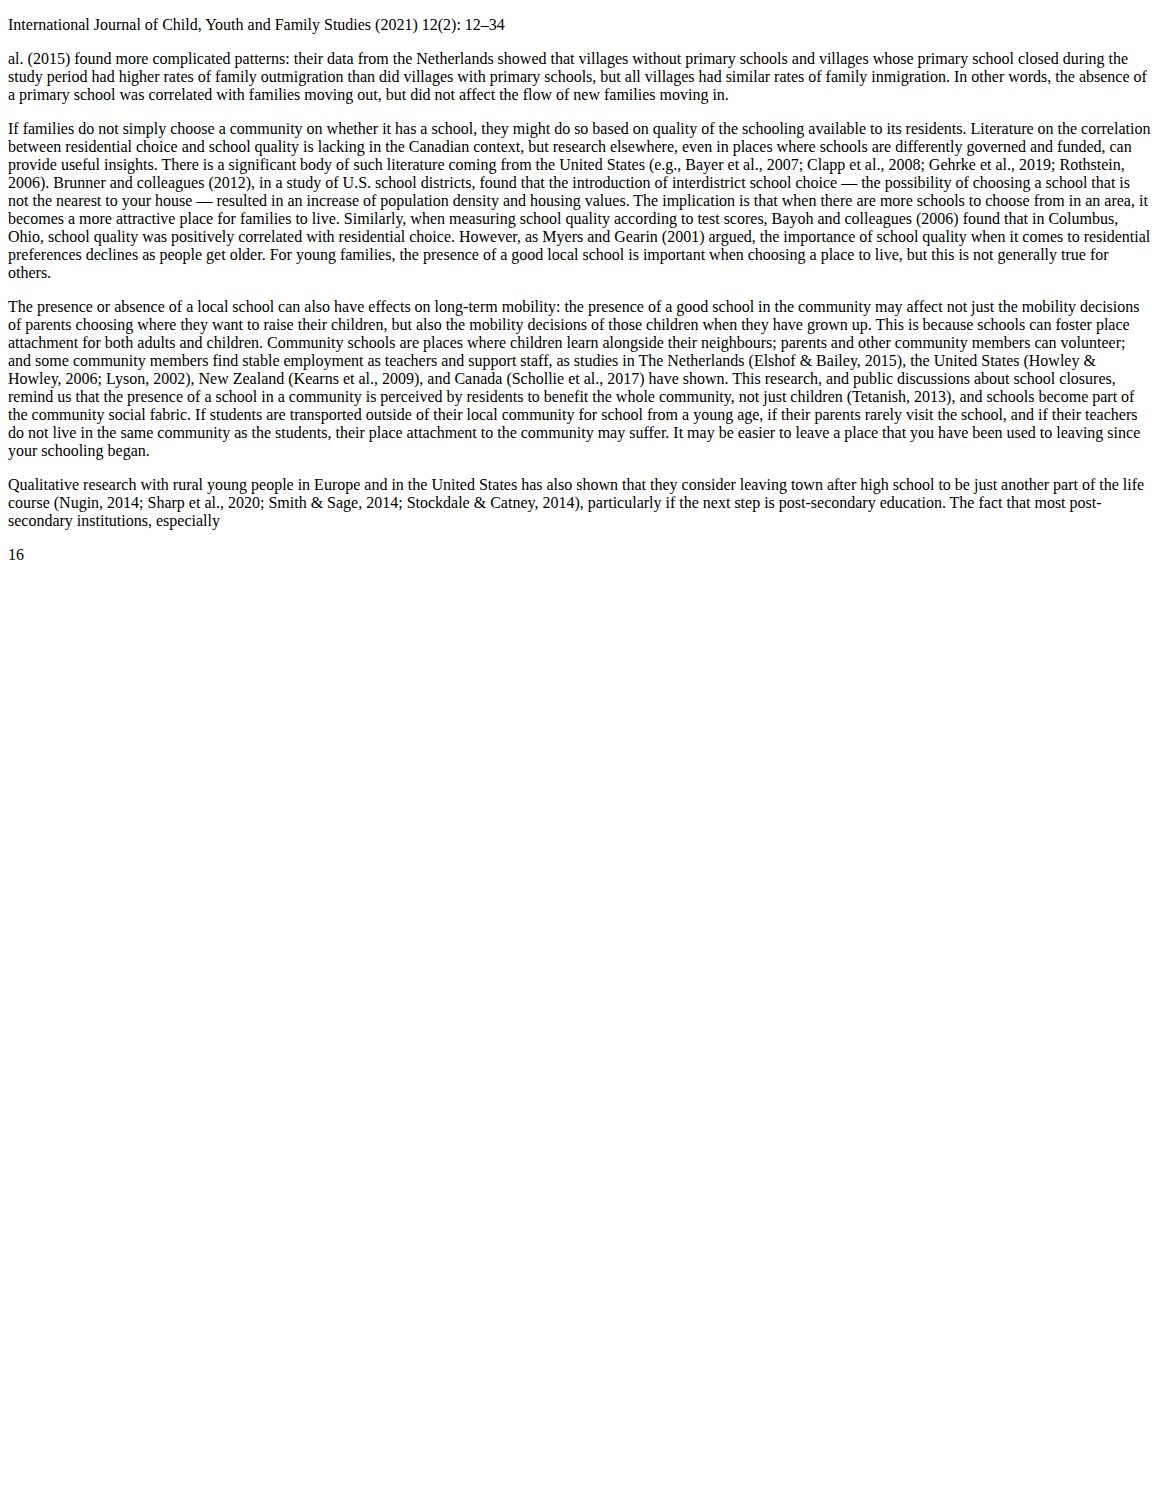International Journal of Child, Youth and Family Studies (2021) 12(2): 12–34
al. (2015) found more complicated patterns: their data from the Netherlands showed that villages without primary schools and villages whose primary school closed during the study period had higher rates of family outmigration than did villages with primary schools, but all villages had similar rates of family inmigration. In other words, the absence of a primary school was correlated with families moving out, but did not affect the flow of new families moving in.
If families do not simply choose a community on whether it has a school, they might do so based on quality of the schooling available to its residents. Literature on the correlation between residential choice and school quality is lacking in the Canadian context, but research elsewhere, even in places where schools are differently governed and funded, can provide useful insights. There is a significant body of such literature coming from the United States (e.g., Bayer et al., 2007; Clapp et al., 2008; Gehrke et al., 2019; Rothstein, 2006). Brunner and colleagues (2012), in a study of U.S. school districts, found that the introduction of interdistrict school choice — the possibility of choosing a school that is not the nearest to your house — resulted in an increase of population density and housing values. The implication is that when there are more schools to choose from in an area, it becomes a more attractive place for families to live. Similarly, when measuring school quality according to test scores, Bayoh and colleagues (2006) found that in Columbus, Ohio, school quality was positively correlated with residential choice. However, as Myers and Gearin (2001) argued, the importance of school quality when it comes to residential preferences declines as people get older. For young families, the presence of a good local school is important when choosing a place to live, but this is not generally true for others.
The presence or absence of a local school can also have effects on long-term mobility: the presence of a good school in the community may affect not just the mobility decisions of parents choosing where they want to raise their children, but also the mobility decisions of those children when they have grown up. This is because schools can foster place attachment for both adults and children. Community schools are places where children learn alongside their neighbours; parents and other community members can volunteer; and some community members find stable employment as teachers and support staff, as studies in The Netherlands (Elshof & Bailey, 2015), the United States (Howley & Howley, 2006; Lyson, 2002), New Zealand (Kearns et al., 2009), and Canada (Schollie et al., 2017) have shown. This research, and public discussions about school closures, remind us that the presence of a school in a community is perceived by residents to benefit the whole community, not just children (Tetanish, 2013), and schools become part of the community social fabric. If students are transported outside of their local community for school from a young age, if their parents rarely visit the school, and if their teachers do not live in the same community as the students, their place attachment to the community may suffer. It may be easier to leave a place that you have been used to leaving since your schooling began.
Qualitative research with rural young people in Europe and in the United States has also shown that they consider leaving town after high school to be just another part of the life course (Nugin, 2014; Sharp et al., 2020; Smith & Sage, 2014; Stockdale & Catney, 2014), particularly if the next step is post-secondary education. The fact that most post-secondary institutions, especially
16